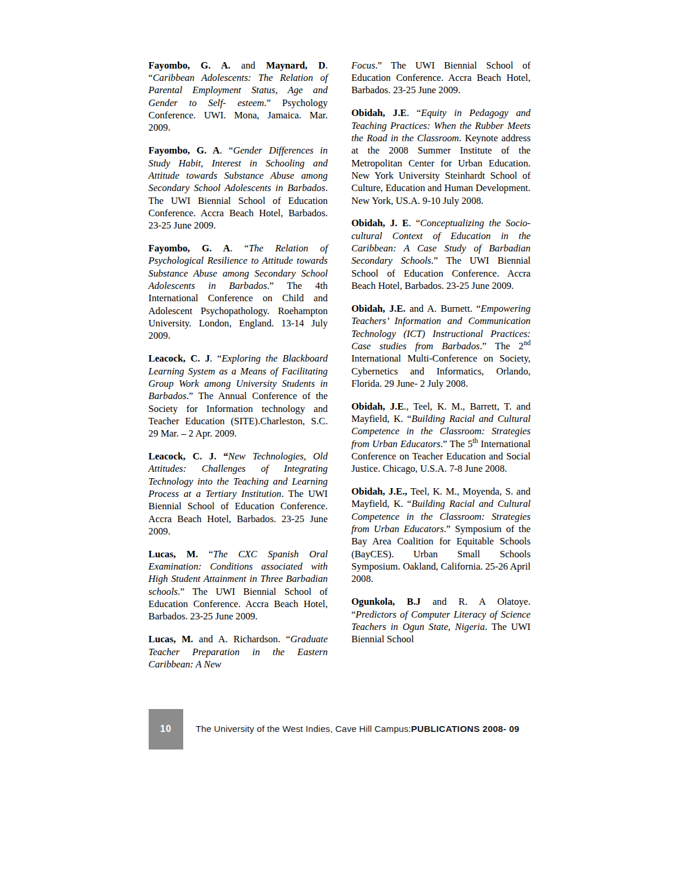Fayombo, G. A. and Maynard, D. “Caribbean Adolescents: The Relation of Parental Employment Status, Age and Gender to Self- esteem.” Psychology Conference. UWI. Mona, Jamaica. Mar. 2009.
Fayombo, G. A. “Gender Differences in Study Habit, Interest in Schooling and Attitude towards Substance Abuse among Secondary School Adolescents in Barbados. The UWI Biennial School of Education Conference. Accra Beach Hotel, Barbados. 23-25 June 2009.
Fayombo, G. A. “The Relation of Psychological Resilience to Attitude towards Substance Abuse among Secondary School Adolescents in Barbados.” The 4th International Conference on Child and Adolescent Psychopathology. Roehampton University. London, England. 13-14 July 2009.
Leacock, C. J. “Exploring the Blackboard Learning System as a Means of Facilitating Group Work among University Students in Barbados.” The Annual Conference of the Society for Information technology and Teacher Education (SITE).Charleston, S.C. 29 Mar. – 2 Apr. 2009.
Leacock, C. J. “New Technologies, Old Attitudes: Challenges of Integrating Technology into the Teaching and Learning Process at a Tertiary Institution. The UWI Biennial School of Education Conference. Accra Beach Hotel, Barbados. 23-25 June 2009.
Lucas, M. “The CXC Spanish Oral Examination: Conditions associated with High Student Attainment in Three Barbadian schools.” The UWI Biennial School of Education Conference. Accra Beach Hotel, Barbados. 23-25 June 2009.
Lucas, M. and A. Richardson. “Graduate Teacher Preparation in the Eastern Caribbean: A New
Focus.” The UWI Biennial School of Education Conference. Accra Beach Hotel, Barbados. 23-25 June 2009.
Obidah, J.E. “Equity in Pedagogy and Teaching Practices: When the Rubber Meets the Road in the Classroom. Keynote address at the 2008 Summer Institute of the Metropolitan Center for Urban Education. New York University Steinhardt School of Culture, Education and Human Development. New York, US.A. 9-10 July 2008.
Obidah, J. E. “Conceptualizing the Socio-cultural Context of Education in the Caribbean: A Case Study of Barbadian Secondary Schools.” The UWI Biennial School of Education Conference. Accra Beach Hotel, Barbados. 23-25 June 2009.
Obidah, J.E. and A. Burnett. “Empowering Teachers’ Information and Communication Technology (ICT) Instructional Practices: Case studies from Barbados.” The 2nd International Multi-Conference on Society, Cybernetics and Informatics, Orlando, Florida. 29 June- 2 July 2008.
Obidah, J.E., Teel, K. M., Barrett, T. and Mayfield, K. “Building Racial and Cultural Competence in the Classroom: Strategies from Urban Educators.” The 5th International Conference on Teacher Education and Social Justice. Chicago, U.S.A. 7-8 June 2008.
Obidah, J.E., Teel, K. M., Moyenda, S. and Mayfield, K. “Building Racial and Cultural Competence in the Classroom: Strategies from Urban Educators.” Symposium of the Bay Area Coalition for Equitable Schools (BayCES). Urban Small Schools Symposium. Oakland, California. 25-26 April 2008.
Ogunkola, B.J and R. A Olatoye. “Predictors of Computer Literacy of Science Teachers in Ogun State, Nigeria. The UWI Biennial School
10
The University of the West Indies, Cave Hill Campus: PUBLICATIONS 2008- 09